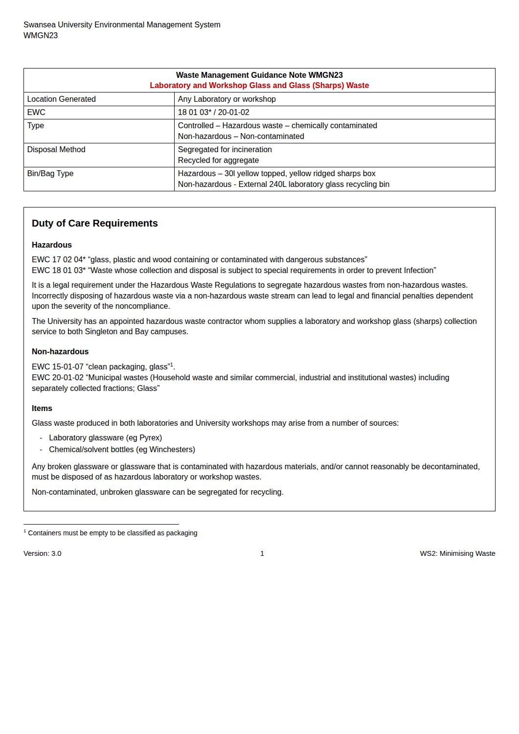Swansea University Environmental Management System
WMGN23
| Waste Management Guidance Note WMGN23 Laboratory and Workshop Glass and Glass (Sharps) Waste |
| Location Generated | Any Laboratory or workshop |
| EWC | 18 01 03* / 20-01-02 |
| Type | Controlled – Hazardous waste – chemically contaminated Non-hazardous – Non-contaminated |
| Disposal Method | Segregated for incineration Recycled for aggregate |
| Bin/Bag Type | Hazardous – 30l yellow topped, yellow ridged sharps box Non-hazardous - External 240L laboratory glass recycling bin |
Duty of Care Requirements
Hazardous
EWC 17 02 04* “glass, plastic and wood containing or contaminated with dangerous substances”
EWC 18 01 03* “Waste whose collection and disposal is subject to special requirements in order to prevent Infection”
It is a legal requirement under the Hazardous Waste Regulations to segregate hazardous wastes from non-hazardous wastes. Incorrectly disposing of hazardous waste via a non-hazardous waste stream can lead to legal and financial penalties dependent upon the severity of the noncompliance.
The University has an appointed hazardous waste contractor whom supplies a laboratory and workshop glass (sharps) collection service to both Singleton and Bay campuses.
Non-hazardous
EWC 15-01-07 “clean packaging, glass”1.
EWC 20-01-02 “Municipal wastes (Household waste and similar commercial, industrial and institutional wastes) including separately collected fractions; Glass”
Items
Glass waste produced in both laboratories and University workshops may arise from a number of sources:
Laboratory glassware (eg Pyrex)
Chemical/solvent bottles (eg Winchesters)
Any broken glassware or glassware that is contaminated with hazardous materials, and/or cannot reasonably be decontaminated, must be disposed of as hazardous laboratory or workshop wastes.
Non-contaminated, unbroken glassware can be segregated for recycling.
1 Containers must be empty to be classified as packaging
Version: 3.0 1 WS2: Minimising Waste